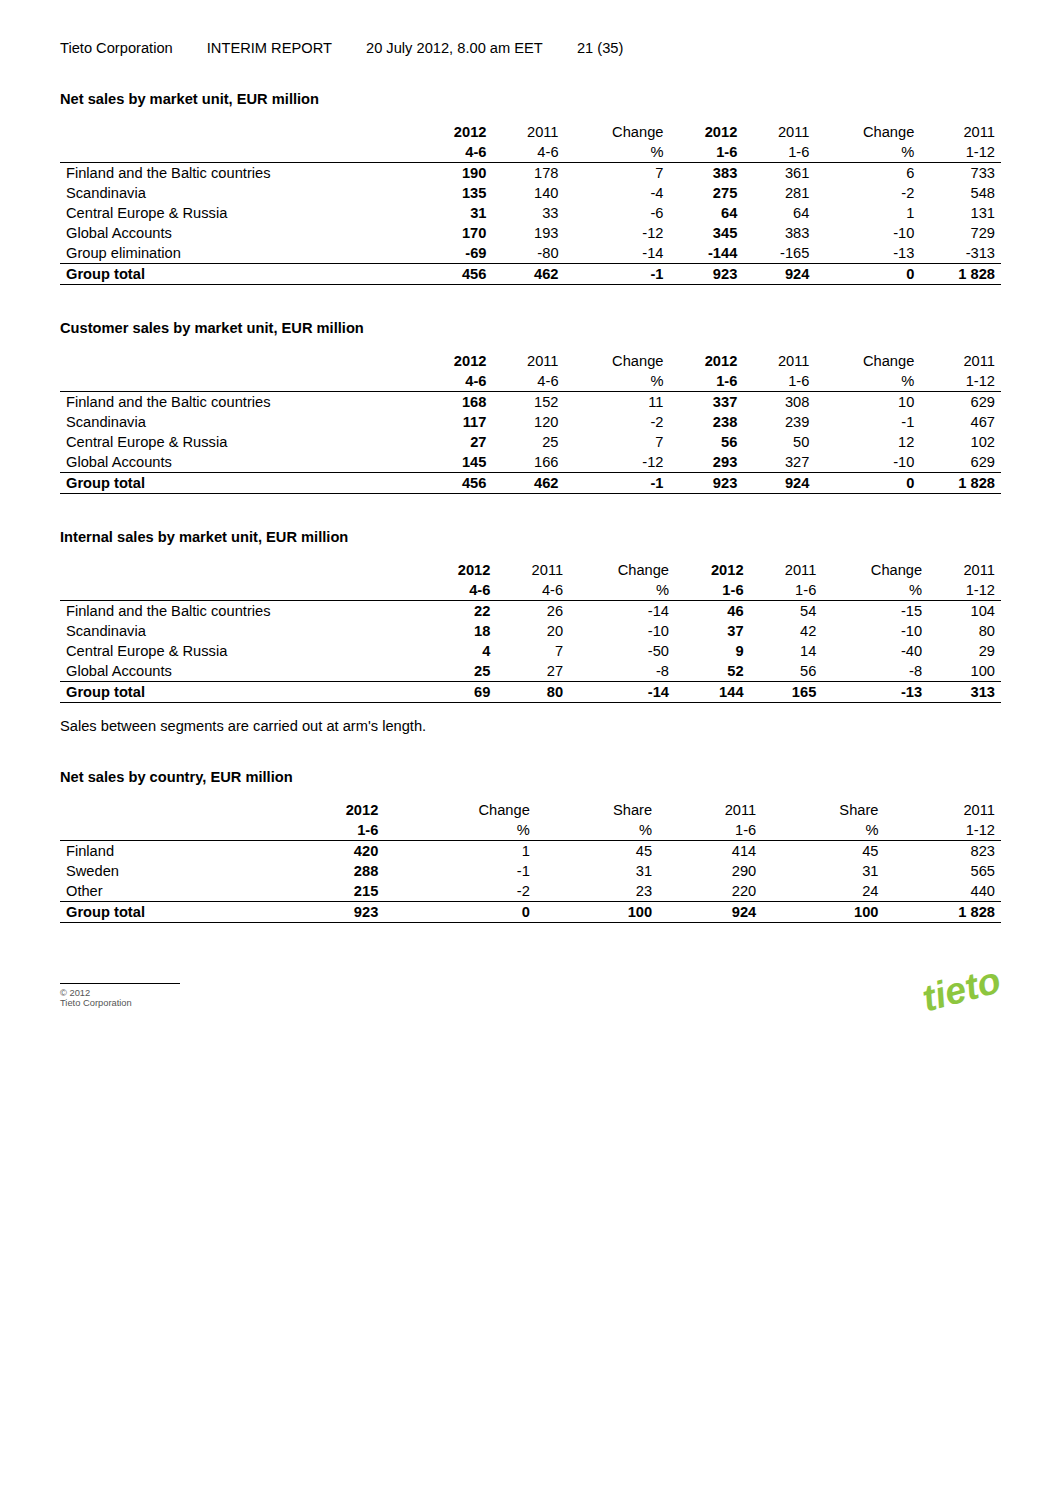Tieto Corporation INTERIM REPORT 20 July 2012, 8.00 am EET 21 (35)
Net sales by market unit, EUR million
| | 2012 | 2011 | Change | 2012 | 2011 | Change | 2011 |
| --- | --- | --- | --- | --- | --- | --- | --- |
| | 4-6 | 4-6 | % | 1-6 | 1-6 | % | 1-12 |
| Finland and the Baltic countries | 190 | 178 | 7 | 383 | 361 | 6 | 733 |
| Scandinavia | 135 | 140 | -4 | 275 | 281 | -2 | 548 |
| Central Europe & Russia | 31 | 33 | -6 | 64 | 64 | 1 | 131 |
| Global Accounts | 170 | 193 | -12 | 345 | 383 | -10 | 729 |
| Group elimination | -69 | -80 | -14 | -144 | -165 | -13 | -313 |
| Group total | 456 | 462 | -1 | 923 | 924 | 0 | 1 828 |
Customer sales by market unit, EUR million
| | 2012 | 2011 | Change | 2012 | 2011 | Change | 2011 |
| --- | --- | --- | --- | --- | --- | --- | --- |
| | 4-6 | 4-6 | % | 1-6 | 1-6 | % | 1-12 |
| Finland and the Baltic countries | 168 | 152 | 11 | 337 | 308 | 10 | 629 |
| Scandinavia | 117 | 120 | -2 | 238 | 239 | -1 | 467 |
| Central Europe & Russia | 27 | 25 | 7 | 56 | 50 | 12 | 102 |
| Global Accounts | 145 | 166 | -12 | 293 | 327 | -10 | 629 |
| Group total | 456 | 462 | -1 | 923 | 924 | 0 | 1 828 |
Internal sales by market unit, EUR million
| | 2012 | 2011 | Change | 2012 | 2011 | Change | 2011 |
| --- | --- | --- | --- | --- | --- | --- | --- |
| | 4-6 | 4-6 | % | 1-6 | 1-6 | % | 1-12 |
| Finland and the Baltic countries | 22 | 26 | -14 | 46 | 54 | -15 | 104 |
| Scandinavia | 18 | 20 | -10 | 37 | 42 | -10 | 80 |
| Central Europe & Russia | 4 | 7 | -50 | 9 | 14 | -40 | 29 |
| Global Accounts | 25 | 27 | -8 | 52 | 56 | -8 | 100 |
| Group total | 69 | 80 | -14 | 144 | 165 | -13 | 313 |
Sales between segments are carried out at arm's length.
Net sales by country, EUR million
| | 2012 | Change | Share | 2011 | Share | 2011 |
| --- | --- | --- | --- | --- | --- | --- |
| | 1-6 | % | % | 1-6 | % | 1-12 |
| Finland | 420 | 1 | 45 | 414 | 45 | 823 |
| Sweden | 288 | -1 | 31 | 290 | 31 | 565 |
| Other | 215 | -2 | 23 | 220 | 24 | 440 |
| Group total | 923 | 0 | 100 | 924 | 100 | 1 828 |
© 2012
Tieto Corporation
tieto